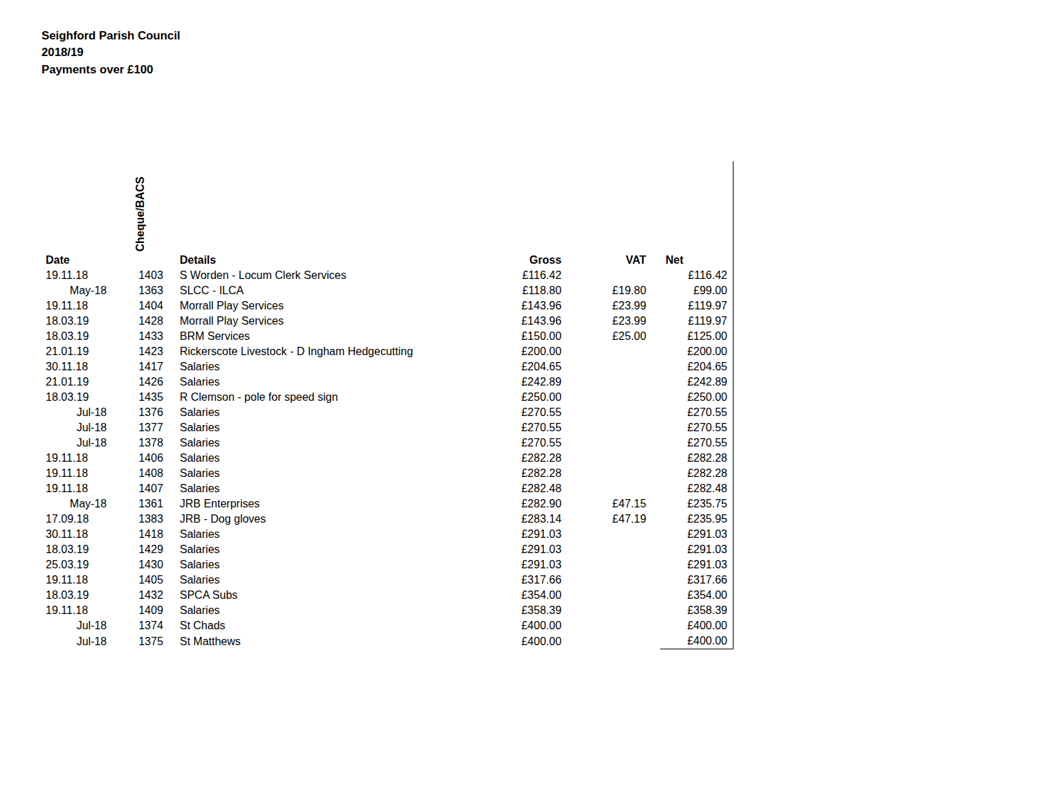Seighford Parish Council 2018/19 Payments over £100
| | Cheque/BACS | | | | |
| --- | --- | --- | --- | --- | --- |
| Date | | Details | Gross | VAT | Net |
| 19.11.18 | 1403 | S Worden - Locum Clerk Services | £116.42 | | £116.42 |
| May-18 | 1363 | SLCC - ILCA | £118.80 | £19.80 | £99.00 |
| 19.11.18 | 1404 | Morrall Play Services | £143.96 | £23.99 | £119.97 |
| 18.03.19 | 1428 | Morrall Play Services | £143.96 | £23.99 | £119.97 |
| 18.03.19 | 1433 | BRM Services | £150.00 | £25.00 | £125.00 |
| 21.01.19 | 1423 | Rickerscote Livestock - D Ingham Hedgecutting | £200.00 | | £200.00 |
| 30.11.18 | 1417 | Salaries | £204.65 | | £204.65 |
| 21.01.19 | 1426 | Salaries | £242.89 | | £242.89 |
| 18.03.19 | 1435 | R Clemson - pole for speed sign | £250.00 | | £250.00 |
| Jul-18 | 1376 | Salaries | £270.55 | | £270.55 |
| Jul-18 | 1377 | Salaries | £270.55 | | £270.55 |
| Jul-18 | 1378 | Salaries | £270.55 | | £270.55 |
| 19.11.18 | 1406 | Salaries | £282.28 | | £282.28 |
| 19.11.18 | 1408 | Salaries | £282.28 | | £282.28 |
| 19.11.18 | 1407 | Salaries | £282.48 | | £282.48 |
| May-18 | 1361 | JRB Enterprises | £282.90 | £47.15 | £235.75 |
| 17.09.18 | 1383 | JRB - Dog gloves | £283.14 | £47.19 | £235.95 |
| 30.11.18 | 1418 | Salaries | £291.03 | | £291.03 |
| 18.03.19 | 1429 | Salaries | £291.03 | | £291.03 |
| 25.03.19 | 1430 | Salaries | £291.03 | | £291.03 |
| 19.11.18 | 1405 | Salaries | £317.66 | | £317.66 |
| 18.03.19 | 1432 | SPCA Subs | £354.00 | | £354.00 |
| 19.11.18 | 1409 | Salaries | £358.39 | | £358.39 |
| Jul-18 | 1374 | St Chads | £400.00 | | £400.00 |
| Jul-18 | 1375 | St Matthews | £400.00 | | £400.00 |